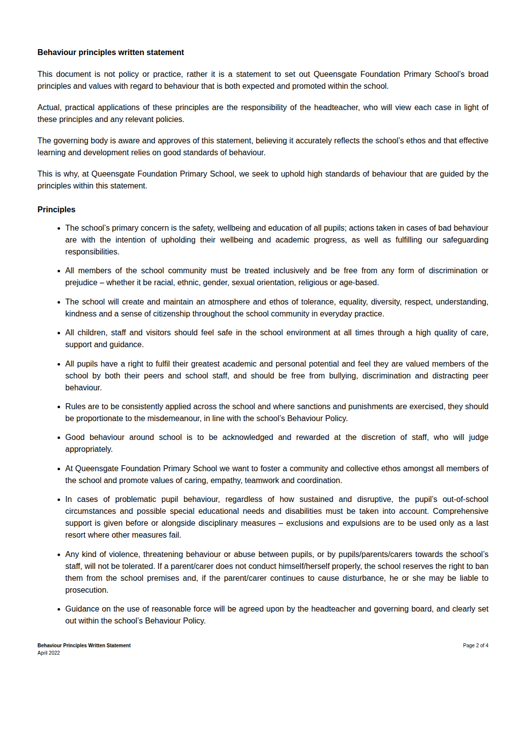Behaviour principles written statement
This document is not policy or practice, rather it is a statement to set out Queensgate Foundation Primary School’s broad principles and values with regard to behaviour that is both expected and promoted within the school.
Actual, practical applications of these principles are the responsibility of the headteacher, who will view each case in light of these principles and any relevant policies.
The governing body is aware and approves of this statement, believing it accurately reflects the school’s ethos and that effective learning and development relies on good standards of behaviour.
This is why, at Queensgate Foundation Primary School, we seek to uphold high standards of behaviour that are guided by the principles within this statement.
Principles
The school’s primary concern is the safety, wellbeing and education of all pupils; actions taken in cases of bad behaviour are with the intention of upholding their wellbeing and academic progress, as well as fulfilling our safeguarding responsibilities.
All members of the school community must be treated inclusively and be free from any form of discrimination or prejudice – whether it be racial, ethnic, gender, sexual orientation, religious or age-based.
The school will create and maintain an atmosphere and ethos of tolerance, equality, diversity, respect, understanding, kindness and a sense of citizenship throughout the school community in everyday practice.
All children, staff and visitors should feel safe in the school environment at all times through a high quality of care, support and guidance.
All pupils have a right to fulfil their greatest academic and personal potential and feel they are valued members of the school by both their peers and school staff, and should be free from bullying, discrimination and distracting peer behaviour.
Rules are to be consistently applied across the school and where sanctions and punishments are exercised, they should be proportionate to the misdemeanour, in line with the school’s Behaviour Policy.
Good behaviour around school is to be acknowledged and rewarded at the discretion of staff, who will judge appropriately.
At Queensgate Foundation Primary School we want to foster a community and collective ethos amongst all members of the school and promote values of caring, empathy, teamwork and coordination.
In cases of problematic pupil behaviour, regardless of how sustained and disruptive, the pupil’s out-of-school circumstances and possible special educational needs and disabilities must be taken into account. Comprehensive support is given before or alongside disciplinary measures – exclusions and expulsions are to be used only as a last resort where other measures fail.
Any kind of violence, threatening behaviour or abuse between pupils, or by pupils/parents/carers towards the school’s staff, will not be tolerated. If a parent/carer does not conduct himself/herself properly, the school reserves the right to ban them from the school premises and, if the parent/carer continues to cause disturbance, he or she may be liable to prosecution.
Guidance on the use of reasonable force will be agreed upon by the headteacher and governing board, and clearly set out within the school’s Behaviour Policy.
Behaviour Principles Written StatementApril 2022
Page 2 of 4